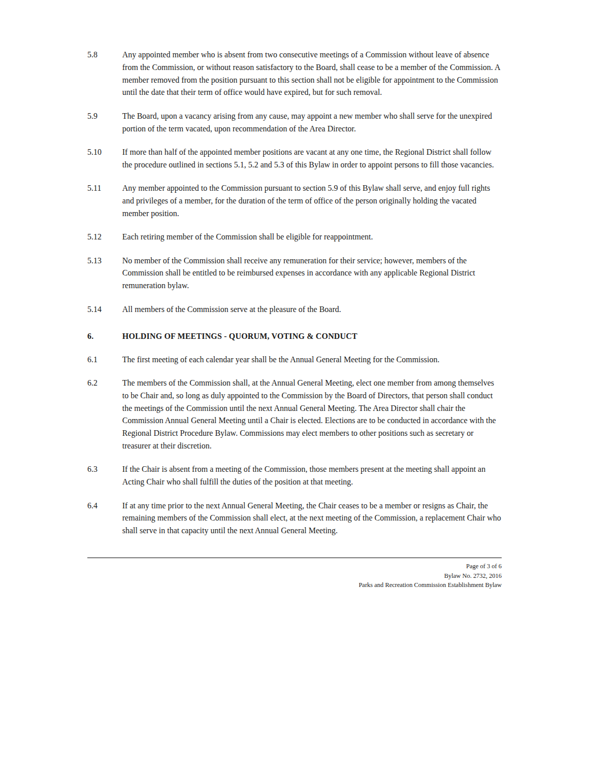5.8
Any appointed member who is absent from two consecutive meetings of a Commission without leave of absence from the Commission, or without reason satisfactory to the Board, shall cease to be a member of the Commission. A member removed from the position pursuant to this section shall not be eligible for appointment to the Commission until the date that their term of office would have expired, but for such removal.
5.9
The Board, upon a vacancy arising from any cause, may appoint a new member who shall serve for the unexpired portion of the term vacated, upon recommendation of the Area Director.
5.10
If more than half of the appointed member positions are vacant at any one time, the Regional District shall follow the procedure outlined in sections 5.1, 5.2 and 5.3 of this Bylaw in order to appoint persons to fill those vacancies.
5.11
Any member appointed to the Commission pursuant to section 5.9 of this Bylaw shall serve, and enjoy full rights and privileges of a member, for the duration of the term of office of the person originally holding the vacated member position.
5.12
Each retiring member of the Commission shall be eligible for reappointment.
5.13
No member of the Commission shall receive any remuneration for their service; however, members of the Commission shall be entitled to be reimbursed expenses in accordance with any applicable Regional District remuneration bylaw.
5.14
All members of the Commission serve at the pleasure of the Board.
6. Holding of Meetings - Quorum, Voting & Conduct
6.1
The first meeting of each calendar year shall be the Annual General Meeting for the Commission.
6.2
The members of the Commission shall, at the Annual General Meeting, elect one member from among themselves to be Chair and, so long as duly appointed to the Commission by the Board of Directors, that person shall conduct the meetings of the Commission until the next Annual General Meeting. The Area Director shall chair the Commission Annual General Meeting until a Chair is elected. Elections are to be conducted in accordance with the Regional District Procedure Bylaw. Commissions may elect members to other positions such as secretary or treasurer at their discretion.
6.3
If the Chair is absent from a meeting of the Commission, those members present at the meeting shall appoint an Acting Chair who shall fulfill the duties of the position at that meeting.
6.4
If at any time prior to the next Annual General Meeting, the Chair ceases to be a member or resigns as Chair, the remaining members of the Commission shall elect, at the next meeting of the Commission, a replacement Chair who shall serve in that capacity until the next Annual General Meeting.
Page of 3 of 6
Bylaw No. 2732, 2016
Parks and Recreation Commission Establishment Bylaw